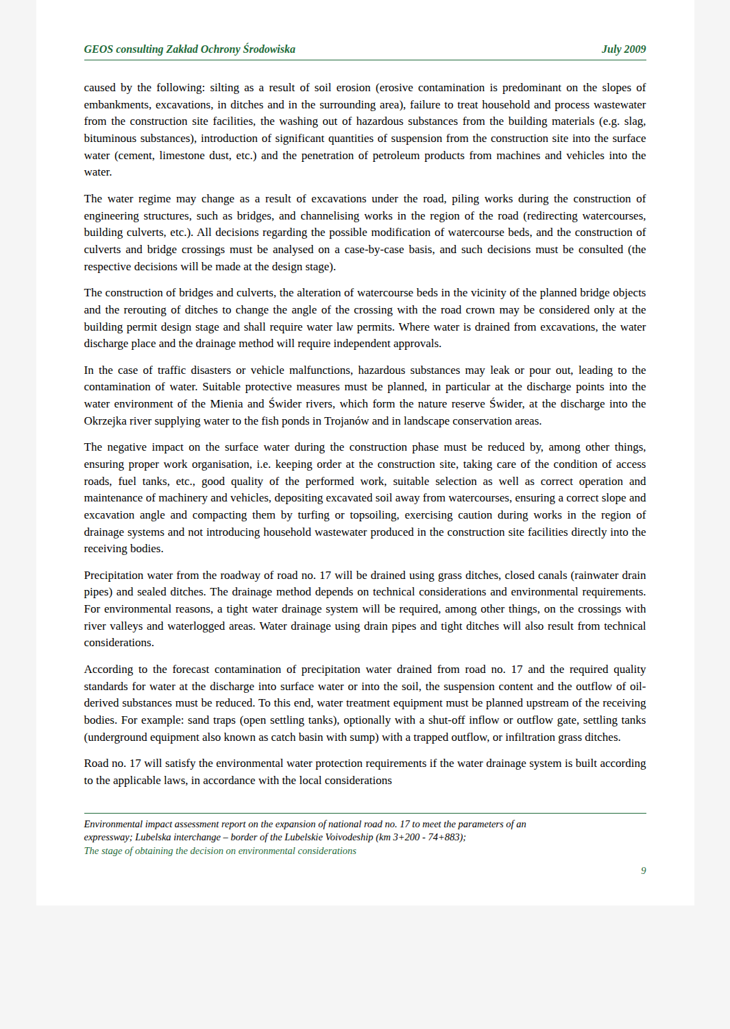GEOS consulting Zakład Ochrony Środowiska July 2009
caused by the following: silting as a result of soil erosion (erosive contamination is predominant on the slopes of embankments, excavations, in ditches and in the surrounding area), failure to treat household and process wastewater from the construction site facilities, the washing out of hazardous substances from the building materials (e.g. slag, bituminous substances), introduction of significant quantities of suspension from the construction site into the surface water (cement, limestone dust, etc.) and the penetration of petroleum products from machines and vehicles into the water.
The water regime may change as a result of excavations under the road, piling works during the construction of engineering structures, such as bridges, and channelising works in the region of the road (redirecting watercourses, building culverts, etc.). All decisions regarding the possible modification of watercourse beds, and the construction of culverts and bridge crossings must be analysed on a case-by-case basis, and such decisions must be consulted (the respective decisions will be made at the design stage).
The construction of bridges and culverts, the alteration of watercourse beds in the vicinity of the planned bridge objects and the rerouting of ditches to change the angle of the crossing with the road crown may be considered only at the building permit design stage and shall require water law permits. Where water is drained from excavations, the water discharge place and the drainage method will require independent approvals.
In the case of traffic disasters or vehicle malfunctions, hazardous substances may leak or pour out, leading to the contamination of water. Suitable protective measures must be planned, in particular at the discharge points into the water environment of the Mienia and Świder rivers, which form the nature reserve Świder, at the discharge into the Okrzejka river supplying water to the fish ponds in Trojanów and in landscape conservation areas.
The negative impact on the surface water during the construction phase must be reduced by, among other things, ensuring proper work organisation, i.e. keeping order at the construction site, taking care of the condition of access roads, fuel tanks, etc., good quality of the performed work, suitable selection as well as correct operation and maintenance of machinery and vehicles, depositing excavated soil away from watercourses, ensuring a correct slope and excavation angle and compacting them by turfing or topsoiling, exercising caution during works in the region of drainage systems and not introducing household wastewater produced in the construction site facilities directly into the receiving bodies.
Precipitation water from the roadway of road no. 17 will be drained using grass ditches, closed canals (rainwater drain pipes) and sealed ditches. The drainage method depends on technical considerations and environmental requirements. For environmental reasons, a tight water drainage system will be required, among other things, on the crossings with river valleys and waterlogged areas. Water drainage using drain pipes and tight ditches will also result from technical considerations.
According to the forecast contamination of precipitation water drained from road no. 17 and the required quality standards for water at the discharge into surface water or into the soil, the suspension content and the outflow of oil-derived substances must be reduced. To this end, water treatment equipment must be planned upstream of the receiving bodies. For example: sand traps (open settling tanks), optionally with a shut-off inflow or outflow gate, settling tanks (underground equipment also known as catch basin with sump) with a trapped outflow, or infiltration grass ditches.
Road no. 17 will satisfy the environmental water protection requirements if the water drainage system is built according to the applicable laws, in accordance with the local considerations
Environmental impact assessment report on the expansion of national road no. 17 to meet the parameters of an
expressway; Lubelska interchange – border of the Lubelskie Voivodeship (km 3+200 - 74+883);
The stage of obtaining the decision on environmental considerations
9